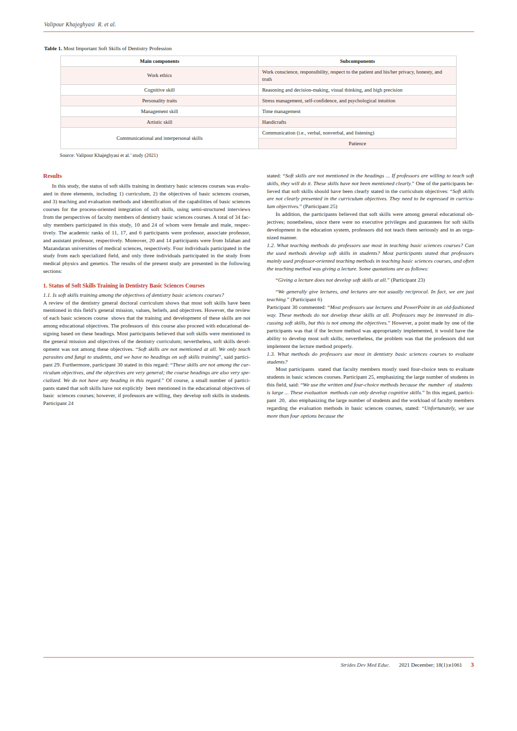Valipour Khajeghyasi R. et al.
Table 1. Most Important Soft Skills of Dentistry Profession
| Main components | Subcomponents |
| --- | --- |
| Work ethics | Work conscience, responsibility, respect to the patient and his/her privacy, honesty, and truth |
| Cognitive skill | Reasoning and decision-making, visual thinking, and high precision |
| Personality traits | Stress management, self-confidence, and psychological intuition |
| Management skill | Time management |
| Artistic skill | Handicrafts |
| Communicational and interpersonal skills | Communication (i.e., verbal, nonverbal, and listening) |
| Patience |
Source: Valipour Khajeghyasi et al.’ study (2021)
Results
In this study, the status of soft skills training in dentistry basic sciences courses was evaluated in three elements, including 1) curriculum, 2) the objectives of basic sciences courses, and 3) teaching and evaluation methods and identification of the capabilities of basic sciences courses for the process-oriented integration of soft skills, using semi-structured interviews from the perspectives of faculty members of dentistry basic sciences courses. A total of 34 faculty members participated in this study, 10 and 24 of whom were female and male, respectively. The academic ranks of 11, 17, and 6 participants were professor, associate professor, and assistant professor, respectively. Moreover, 20 and 14 participants were from Isfahan and Mazandaran universities of medical sciences, respectively. Four individuals participated in the study from each specialized field, and only three individuals participated in the study from medical physics and genetics. The results of the present study are presented in the following sections:
1. Status of Soft Skills Training in Dentistry Basic Sciences Courses
1.1. Is soft skills training among the objectives of dentistry basic sciences courses?
A review of the dentistry general doctoral curriculum shows that most soft skills have been mentioned in this field’s general mission, values, beliefs, and objectives. However, the review of each basic sciences course shows that the training and development of these skills are not among educational objectives. The professors of this course also proceed with educational designing based on these headings. Most participants believed that soft skills were mentioned in the general mission and objectives of the dentistry curriculum; nevertheless, soft skills development was not among these objectives. “Soft skills are not mentioned at all. We only teach parasites and fungi to students, and we have no headings on soft skills training”, said participant 29. Furthermore, participant 30 stated in this regard: “These skills are not among the curriculum objectives, and the objectives are very general; the course headings are also very specialized. We do not have any heading in this regard.” Of course, a small number of participants stated that soft skills have not explicitly been mentioned in the educational objectives of basic sciences courses; however, if professors are willing, they develop soft skills in students. Participant 24
stated: “Soft skills are not mentioned in the headings ... If professors are willing to teach soft skills, they will do it. These skills have not been mentioned clearly.” One of the participants believed that soft skills should have been clearly stated in the curriculum objectives: “Soft skills are not clearly presented in the curriculum objectives. They need to be expressed in curriculum objectives.” (Participant 25)
In addition, the participants believed that soft skills were among general educational objectives; nonetheless, since there were no executive privileges and guarantees for soft skills development in the education system, professors did not teach them seriously and in an organized manner.
1.2. What teaching methods do professors use most in teaching basic sciences courses? Can the used methods develop soft skills in students? Most participants stated that professors mainly used professor-oriented teaching methods in teaching basic sciences courses, and often the teaching method was giving a lecture. Some quotations are as follows:
“Giving a lecture does not develop soft skills at all.” (Participant 23)
“We generally give lectures, and lectures are not usually reciprocal. In fact, we are just teaching.” (Participant 6)
Participant 30 commented: “Most professors use lectures and PowerPoint in an old-fashioned way. These methods do not develop these skills at all. Professors may be interested in discussing soft skills, but this is not among the objectives.” However, a point made by one of the participants was that if the lecture method was appropriately implemented, it would have the ability to develop most soft skills; nevertheless, the problem was that the professors did not implement the lecture method properly.
1.3. What methods do professors use most in dentistry basic sciences courses to evaluate students?
Most participants stated that faculty members mostly used four-choice tests to evaluate students in basic sciences courses. Participant 25, emphasizing the large number of students in this field, said: “We use the written and four-choice methods because the number of students is large ... These evaluation methods can only develop cognitive skills.” In this regard, participant 20, also emphasizing the large number of students and the workload of faculty members regarding the evaluation methods in basic sciences courses, stated: “Unfortunately, we use more than four options because the
Strides Dev Med Educ. 2021 December; 18(1):e1061 3